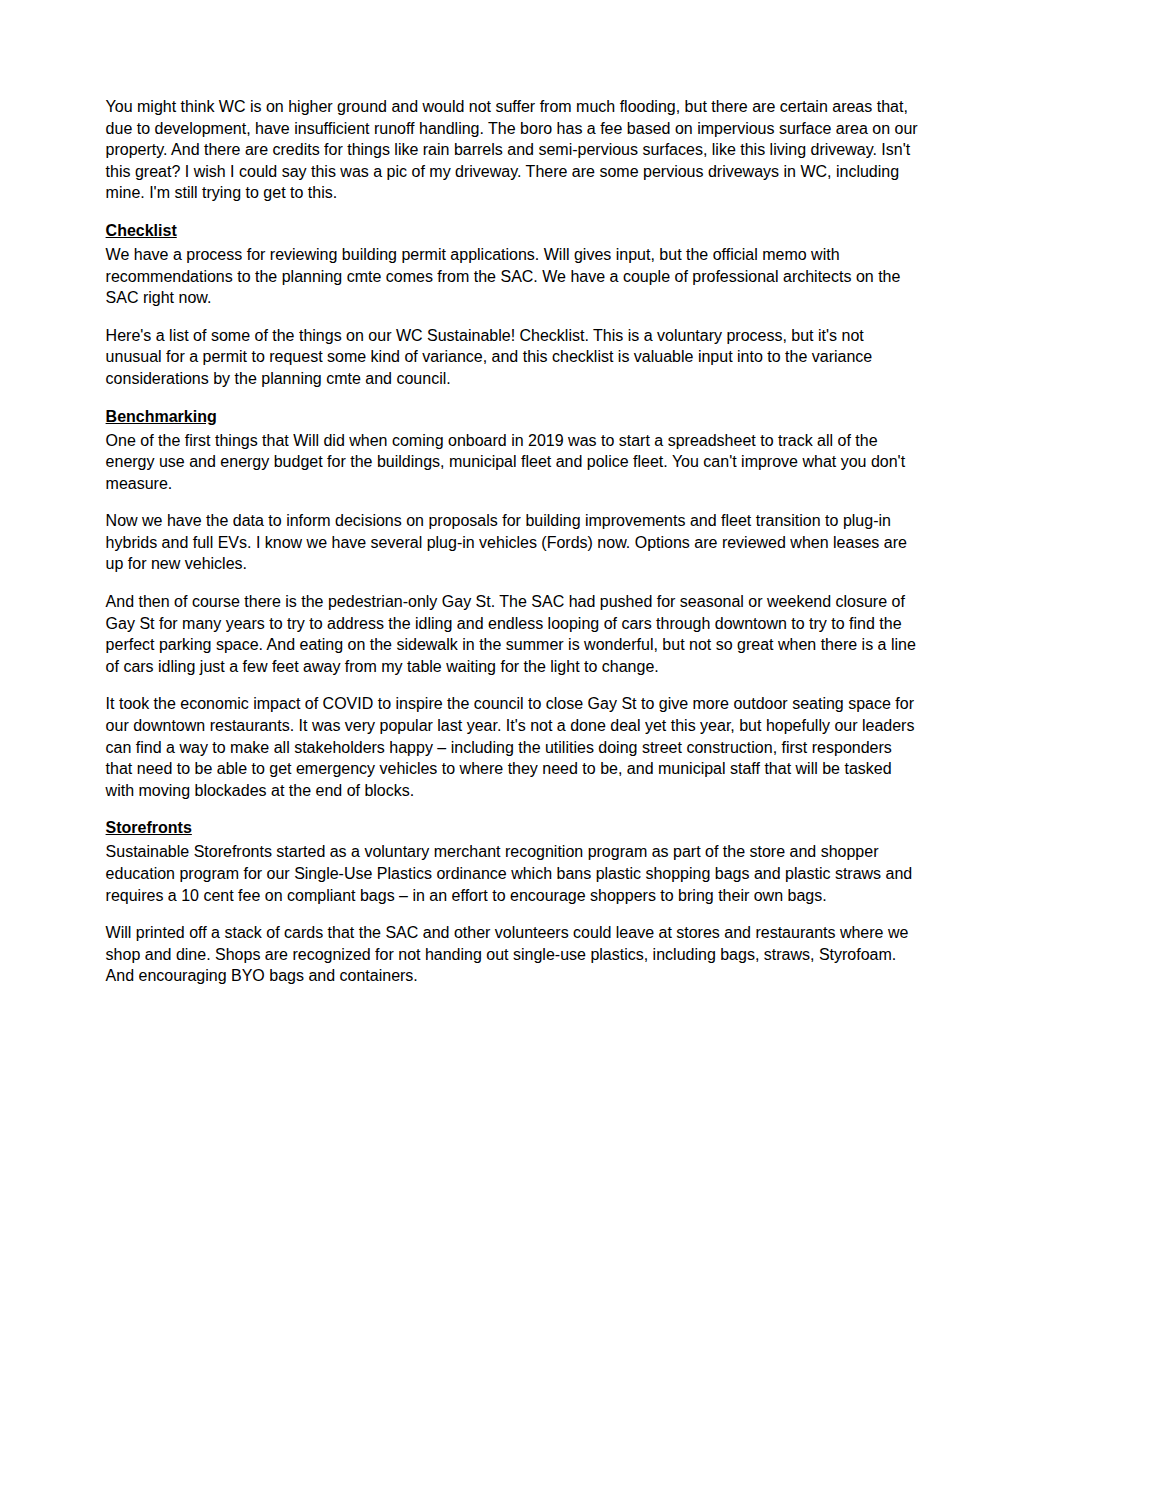You might think WC is on higher ground and would not suffer from much flooding, but there are certain areas that, due to development, have insufficient runoff handling. The boro has a fee based on impervious surface area on our property. And there are credits for things like rain barrels and semi-pervious surfaces, like this living driveway. Isn't this great? I wish I could say this was a pic of my driveway. There are some pervious driveways in WC, including mine. I'm still trying to get to this.
Checklist
We have a process for reviewing building permit applications. Will gives input, but the official memo with recommendations to the planning cmte comes from the SAC. We have a couple of professional architects on the SAC right now.
Here's a list of some of the things on our WC Sustainable! Checklist. This is a voluntary process, but it's not unusual for a permit to request some kind of variance, and this checklist is valuable input into to the variance considerations by the planning cmte and council.
Benchmarking
One of the first things that Will did when coming onboard in 2019 was to start a spreadsheet to track all of the energy use and energy budget for the buildings, municipal fleet and police fleet. You can't improve what you don't measure.
Now we have the data to inform decisions on proposals for building improvements and fleet transition to plug-in hybrids and full EVs. I know we have several plug-in vehicles (Fords) now. Options are reviewed when leases are up for new vehicles.
And then of course there is the pedestrian-only Gay St. The SAC had pushed for seasonal or weekend closure of Gay St for many years to try to address the idling and endless looping of cars through downtown to try to find the perfect parking space. And eating on the sidewalk in the summer is wonderful, but not so great when there is a line of cars idling just a few feet away from my table waiting for the light to change.
It took the economic impact of COVID to inspire the council to close Gay St to give more outdoor seating space for our downtown restaurants. It was very popular last year. It's not a done deal yet this year, but hopefully our leaders can find a way to make all stakeholders happy – including the utilities doing street construction, first responders that need to be able to get emergency vehicles to where they need to be, and municipal staff that will be tasked with moving blockades at the end of blocks.
Storefronts
Sustainable Storefronts started as a voluntary merchant recognition program as part of the store and shopper education program for our Single-Use Plastics ordinance which bans plastic shopping bags and plastic straws and requires a 10 cent fee on compliant bags – in an effort to encourage shoppers to bring their own bags.
Will printed off a stack of cards that the SAC and other volunteers could leave at stores and restaurants where we shop and dine. Shops are recognized for not handing out single-use plastics, including bags, straws, Styrofoam. And encouraging BYO bags and containers.